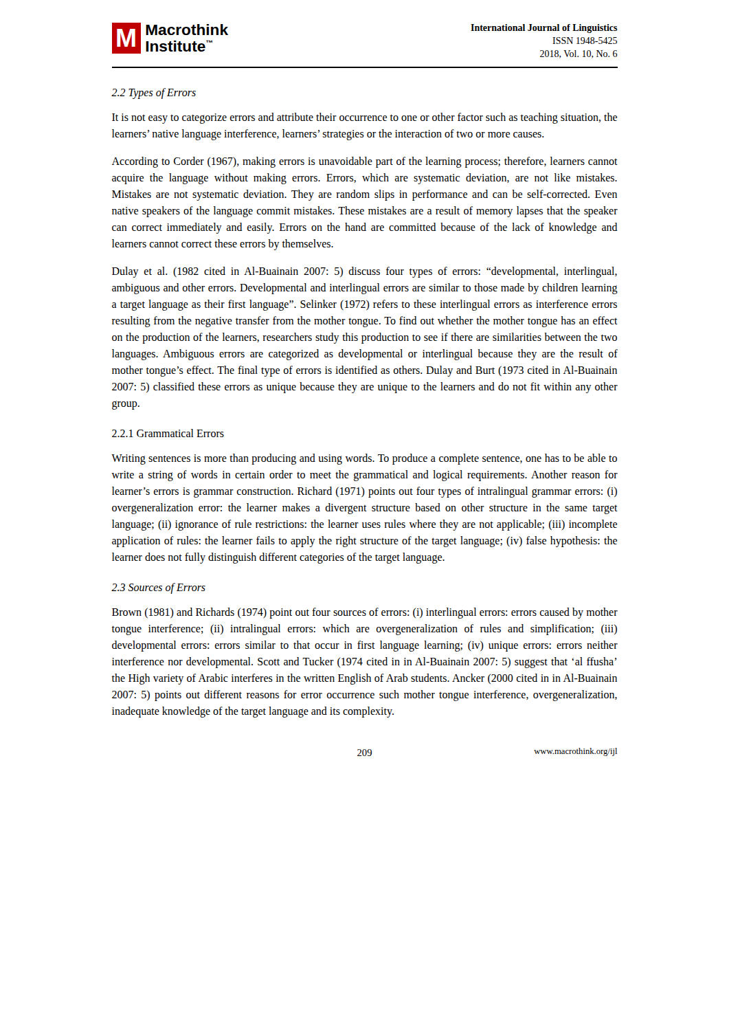M Macrothink
Institute™
International Journal of Linguistics
ISSN 1948-5425
2018, Vol. 10, No. 6
2.2 Types of Errors
It is not easy to categorize errors and attribute their occurrence to one or other factor such as teaching situation, the learners’ native language interference, learners’ strategies or the interaction of two or more causes.
According to Corder (1967), making errors is unavoidable part of the learning process; therefore, learners cannot acquire the language without making errors. Errors, which are systematic deviation, are not like mistakes. Mistakes are not systematic deviation. They are random slips in performance and can be self-corrected. Even native speakers of the language commit mistakes. These mistakes are a result of memory lapses that the speaker can correct immediately and easily. Errors on the hand are committed because of the lack of knowledge and learners cannot correct these errors by themselves.
Dulay et al. (1982 cited in Al-Buainain 2007: 5) discuss four types of errors: “developmental, interlingual, ambiguous and other errors. Developmental and interlingual errors are similar to those made by children learning a target language as their first language”. Selinker (1972) refers to these interlingual errors as interference errors resulting from the negative transfer from the mother tongue. To find out whether the mother tongue has an effect on the production of the learners, researchers study this production to see if there are similarities between the two languages. Ambiguous errors are categorized as developmental or interlingual because they are the result of mother tongue’s effect. The final type of errors is identified as others. Dulay and Burt (1973 cited in Al-Buainain 2007: 5) classified these errors as unique because they are unique to the learners and do not fit within any other group.
2.2.1 Grammatical Errors
Writing sentences is more than producing and using words. To produce a complete sentence, one has to be able to write a string of words in certain order to meet the grammatical and logical requirements. Another reason for learner’s errors is grammar construction. Richard (1971) points out four types of intralingual grammar errors: (i) overgeneralization error: the learner makes a divergent structure based on other structure in the same target language; (ii) ignorance of rule restrictions: the learner uses rules where they are not applicable; (iii) incomplete application of rules: the learner fails to apply the right structure of the target language; (iv) false hypothesis: the learner does not fully distinguish different categories of the target language.
2.3 Sources of Errors
Brown (1981) and Richards (1974) point out four sources of errors: (i) interlingual errors: errors caused by mother tongue interference; (ii) intralingual errors: which are overgeneralization of rules and simplification; (iii) developmental errors: errors similar to that occur in first language learning; (iv) unique errors: errors neither interference nor developmental. Scott and Tucker (1974 cited in in Al-Buainain 2007: 5) suggest that ‘al ffusha’ the High variety of Arabic interferes in the written English of Arab students. Ancker (2000 cited in in Al-Buainain 2007: 5) points out different reasons for error occurrence such mother tongue interference, overgeneralization, inadequate knowledge of the target language and its complexity.
209 www.macrothink.org/ijl